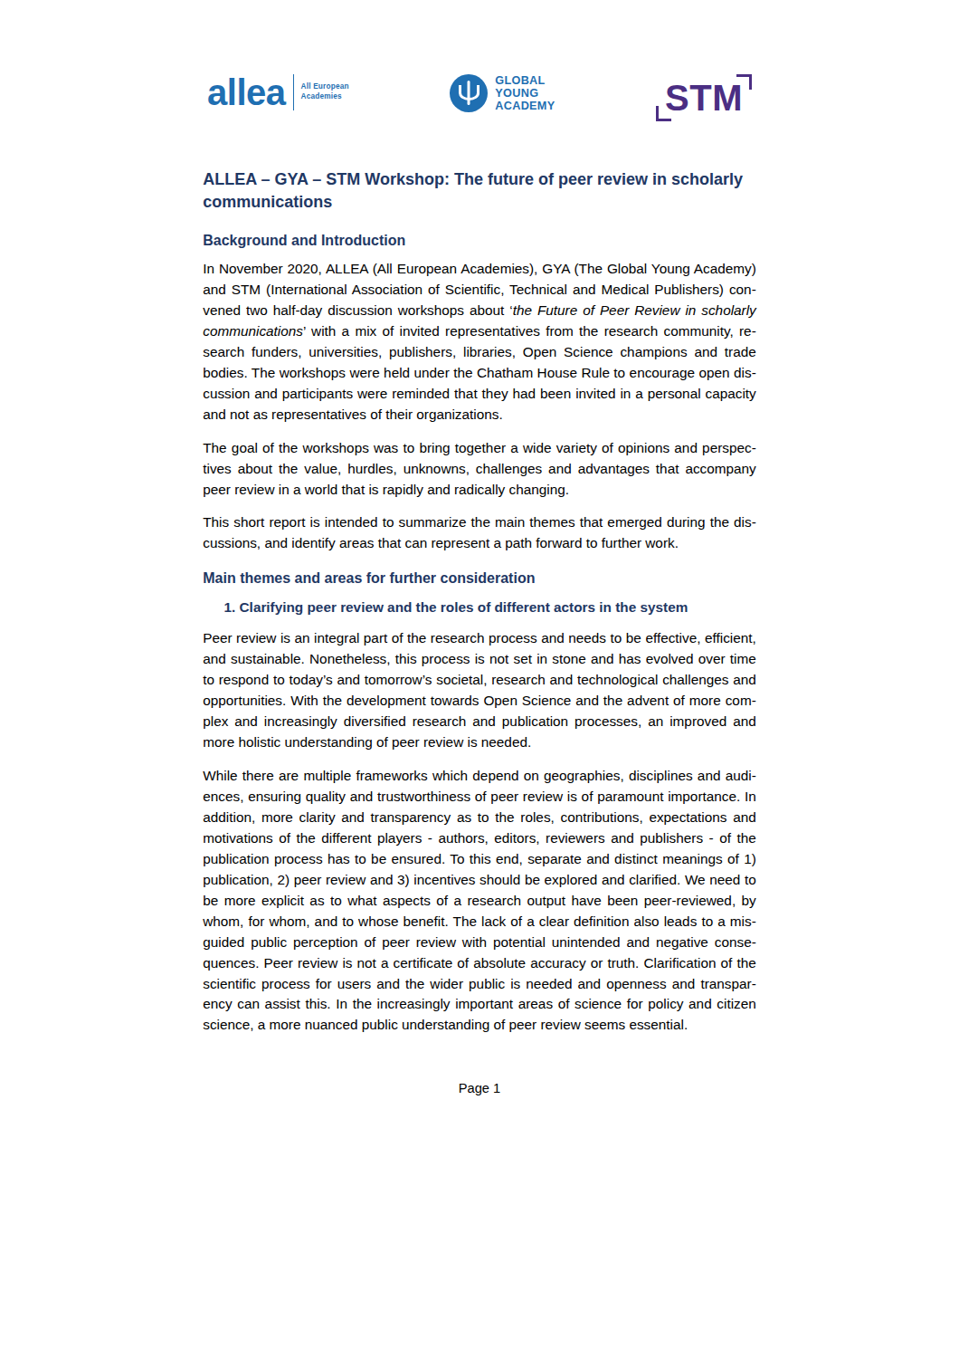allea
All European Academies
GLOBAL
YOUNG
ACADEMY
STM
ALLEA – GYA – STM Workshop: The future of peer review in scholarly communications
Background and Introduction
In November 2020, ALLEA (All European Academies), GYA (The Global Young Academy) and STM (International Association of Scientific, Technical and Medical Publishers) convened two half-day discussion workshops about ‘the Future of Peer Review in scholarly communications’ with a mix of invited representatives from the research community, research funders, universities, publishers, libraries, Open Science champions and trade bodies. The workshops were held under the Chatham House Rule to encourage open discussion and participants were reminded that they had been invited in a personal capacity and not as representatives of their organizations.
The goal of the workshops was to bring together a wide variety of opinions and perspectives about the value, hurdles, unknowns, challenges and advantages that accompany peer review in a world that is rapidly and radically changing.
This short report is intended to summarize the main themes that emerged during the discussions, and identify areas that can represent a path forward to further work.
Main themes and areas for further consideration
Clarifying peer review and the roles of different actors in the system
Peer review is an integral part of the research process and needs to be effective, efficient, and sustainable. Nonetheless, this process is not set in stone and has evolved over time to respond to today’s and tomorrow’s societal, research and technological challenges and opportunities. With the development towards Open Science and the advent of more complex and increasingly diversified research and publication processes, an improved and more holistic understanding of peer review is needed.
While there are multiple frameworks which depend on geographies, disciplines and audiences, ensuring quality and trustworthiness of peer review is of paramount importance. In addition, more clarity and transparency as to the roles, contributions, expectations and motivations of the different players - authors, editors, reviewers and publishers - of the publication process has to be ensured. To this end, separate and distinct meanings of 1) publication, 2) peer review and 3) incentives should be explored and clarified. We need to be more explicit as to what aspects of a research output have been peer-reviewed, by whom, for whom, and to whose benefit. The lack of a clear definition also leads to a misguided public perception of peer review with potential unintended and negative consequences. Peer review is not a certificate of absolute accuracy or truth. Clarification of the scientific process for users and the wider public is needed and openness and transparency can assist this. In the increasingly important areas of science for policy and citizen science, a more nuanced public understanding of peer review seems essential.
Page 1